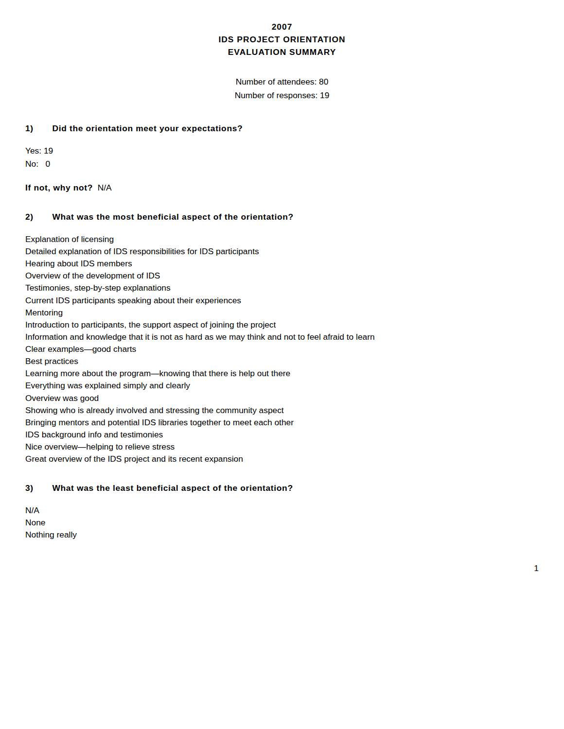2007
IDS PROJECT ORIENTATION
EVALUATION SUMMARY
Number of attendees: 80
Number of responses: 19
1) Did the orientation meet your expectations?
Yes: 19
No: 0
If not, why not? N/A
2) What was the most beneficial aspect of the orientation?
Explanation of licensing
Detailed explanation of IDS responsibilities for IDS participants
Hearing about IDS members
Overview of the development of IDS
Testimonies, step-by-step explanations
Current IDS participants speaking about their experiences
Mentoring
Introduction to participants, the support aspect of joining the project
Information and knowledge that it is not as hard as we may think and not to feel afraid to learn
Clear examples—good charts
Best practices
Learning more about the program—knowing that there is help out there
Everything was explained simply and clearly
Overview was good
Showing who is already involved and stressing the community aspect
Bringing mentors and potential IDS libraries together to meet each other
IDS background info and testimonies
Nice overview—helping to relieve stress
Great overview of the IDS project and its recent expansion
3) What was the least beneficial aspect of the orientation?
N/A
None
Nothing really
1